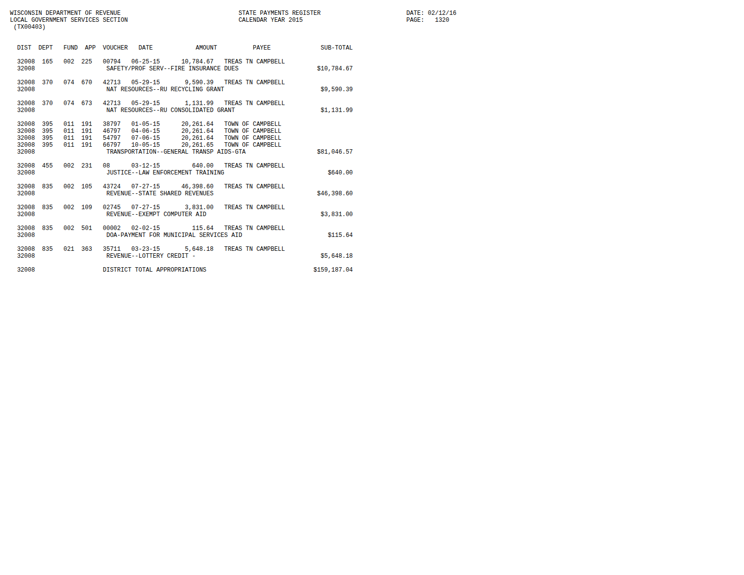WISCONSIN DEPARTMENT OF REVENUE STATE PAYMENTS REGISTER DATE: 02/12/16 LOCAL GOVERNMENT SERVICES SECTION CALENDAR YEAR 2015 PAGE: 1320 (TX00403) DIST DEPT FUND APP VOUCHER DATE AMOUNT PAYEE SUB-TOTAL 32008 165 002 225 00794 06-25-15 10,784.67 TREAS TN CAMPBELL 32008 SAFETY/PROF SERV--FIRE INSURANCE DUES $10,784.67 32008 370 074 670 42713 05-29-15 9,590.39 TREAS TN CAMPBELL 32008 NAT RESOURCES--RU RECYCLING GRANT $9,590.39 32008 370 074 673 42713 05-29-15 1,131.99 TREAS TN CAMPBELL 32008 NAT RESOURCES--RU CONSOLIDATED GRANT $1,131.99 32008 395 011 191 38797 01-05-15 20,261.64 TOWN OF CAMPBELL 32008 395 011 191 46797 04-06-15 20,261.64 TOWN OF CAMPBELL 32008 395 011 191 54797 07-06-15 20,261.64 TOWN OF CAMPBELL 32008 395 011 191 66797 10-05-15 20,261.65 TOWN OF CAMPBELL 32008 TRANSPORTATION--GENERAL TRANSP AIDS-GTA $81,046.57 32008 455 002 231 08 03-12-15 640.00 TREAS TN CAMPBELL 32008 JUSTICE--LAW ENFORCEMENT TRAINING $640.00 32008 835 002 105 43724 07-27-15 46,398.60 TREAS TN CAMPBELL 32008 REVENUE--STATE SHARED REVENUES $46,398.60 32008 835 002 109 02745 07-27-15 3,831.00 TREAS TN CAMPBELL 32008 REVENUE--EXEMPT COMPUTER AID $3,831.00 32008 835 002 501 00002 02-02-15 115.64 TREAS TN CAMPBELL 32008 DOA-PAYMENT FOR MUNICIPAL SERVICES AID $115.64 32008 835 021 363 35711 03-23-15 5,648.18 TREAS TN CAMPBELL 32008 REVENUE--LOTTERY CREDIT - $5,648.18 32008 DISTRICT TOTAL APPROPRIATIONS $159,187.04